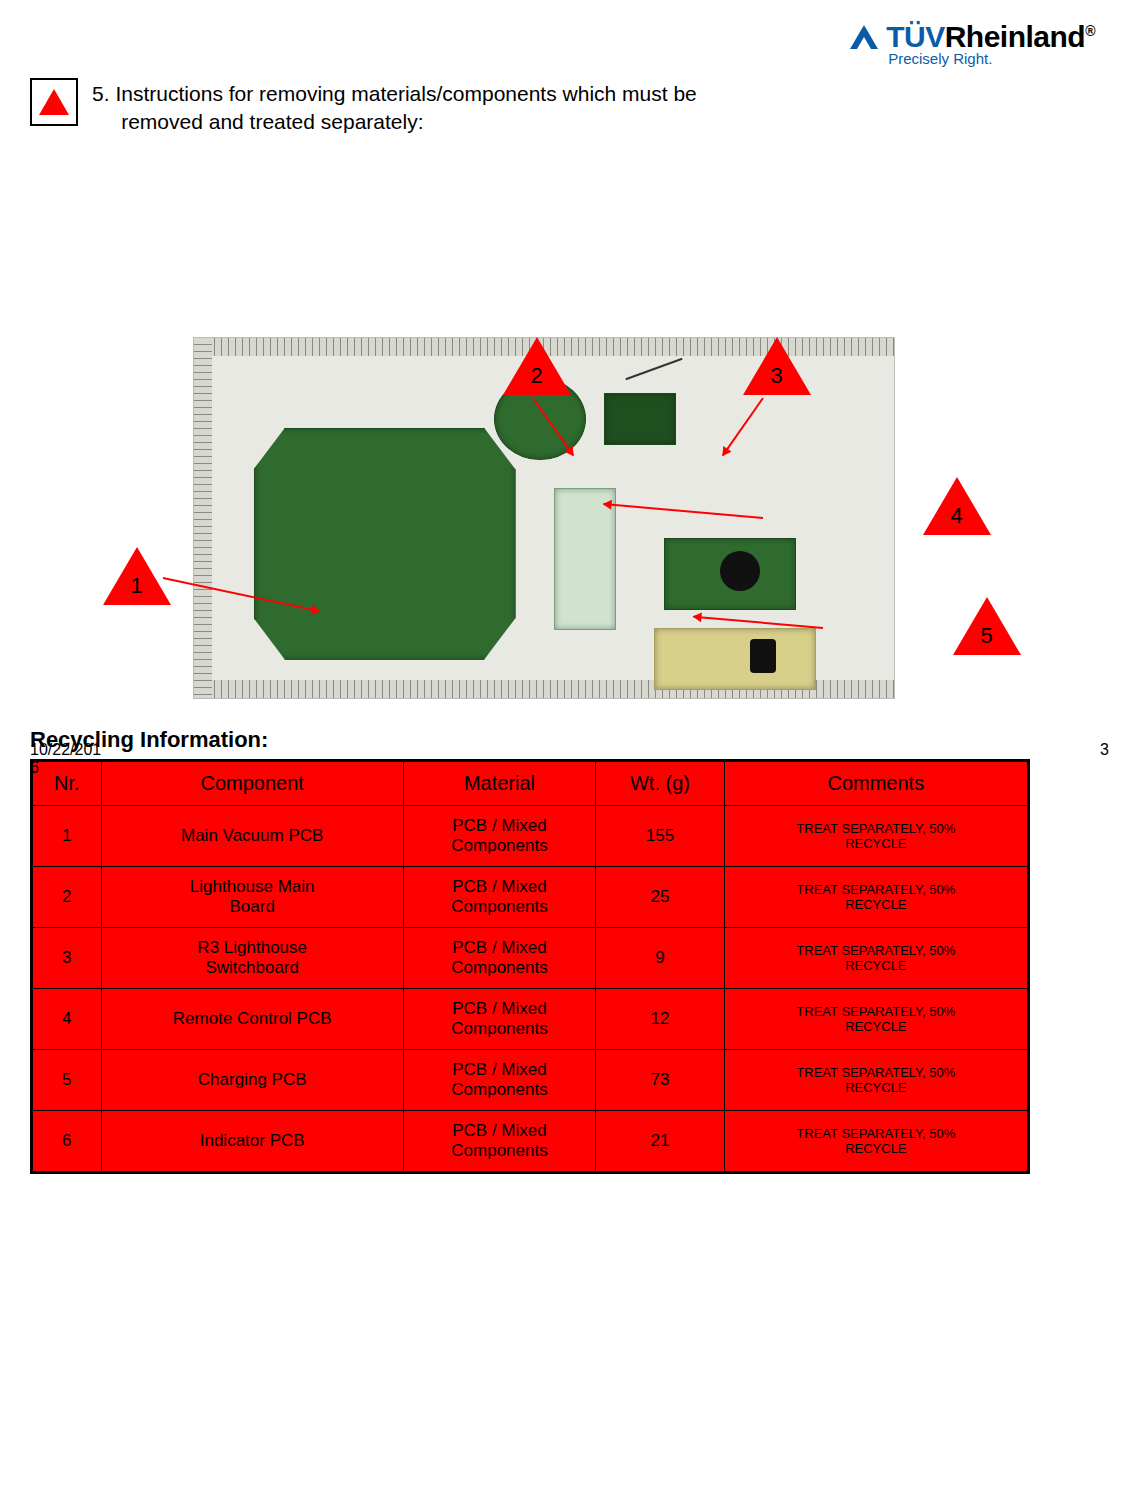TÜV Rheinland®
Precisely Right.
5. Instructions for removing materials/components which must be
removed and treated separately:
1
2
3
4
5
6
Recycling Information:
| Nr. | Component | Material | Wt. (g) | Comments |
| --- | --- | --- | --- | --- |
| 1 | Main Vacuum PCB | PCB / Mixed Components | 155 | TREAT SEPARATELY, 50% RECYCLE |
| 2 | Lighthouse Main Board | PCB / Mixed Components | 25 | TREAT SEPARATELY, 50% RECYCLE |
| 3 | R3 Lighthouse Switchboard | PCB / Mixed Components | 9 | TREAT SEPARATELY, 50% RECYCLE |
| 4 | Remote Control PCB | PCB / Mixed Components | 12 | TREAT SEPARATELY, 50% RECYCLE |
| 5 | Charging PCB | PCB / Mixed Components | 73 | TREAT SEPARATELY, 50% RECYCLE |
| 6 | Indicator PCB | PCB / Mixed Components | 21 | TREAT SEPARATELY, 50% RECYCLE |
10/22/201
6
3